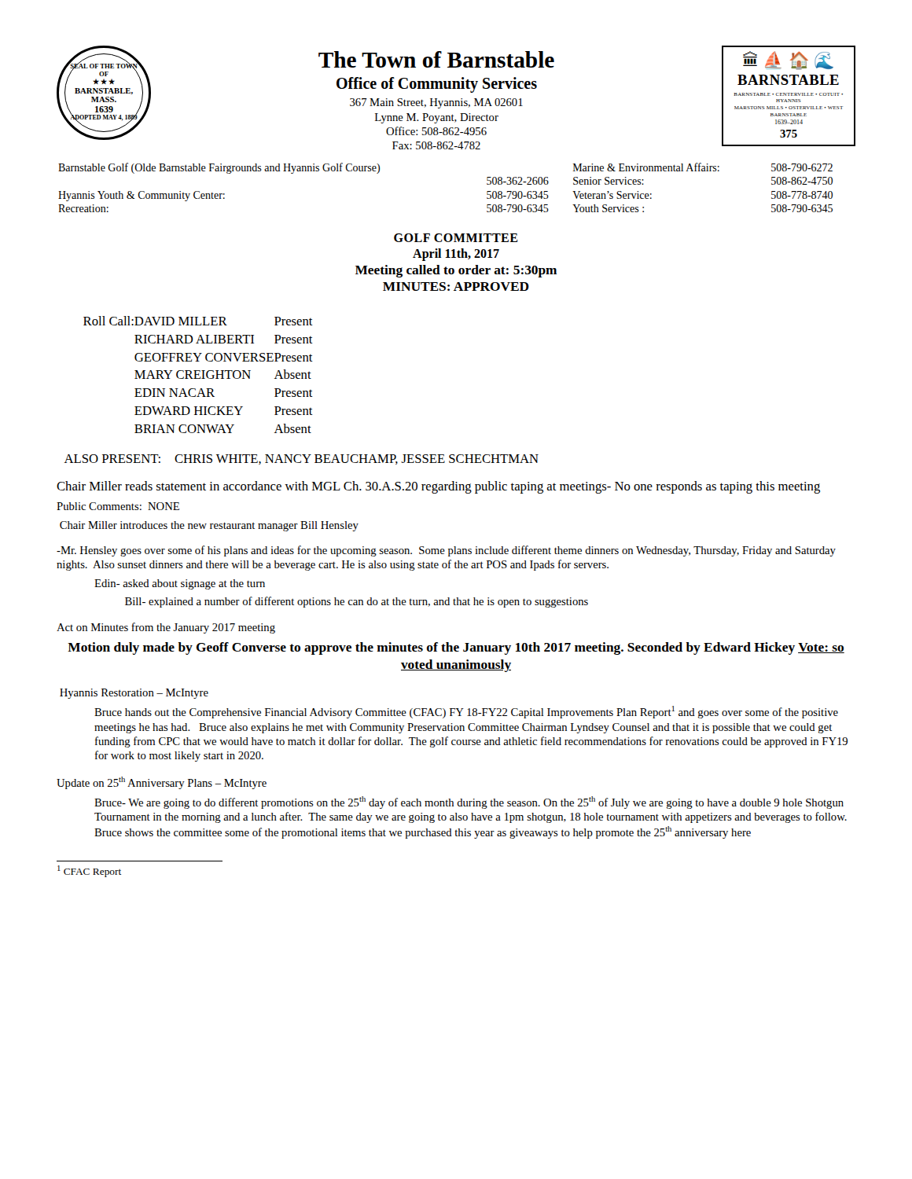SEAL OF THE TOWN OF
★ ★ ★
BARNSTABLE,
MASS.
1639
ADOPTED MAY 4, 1889
The Town of Barnstable
Office of Community Services
367 Main Street, Hyannis, MA 02601
Lynne M. Poyant, Director
Office: 508-862-4956
Fax: 508-862-4782
🏛 ⛵ 🏠 🌊
BARNSTABLE
BARNSTABLE • CENTERVILLE • COTUIT • HYANNIS
MARSTONS MILLS • OSTERVILLE • WEST BARNSTABLE
1639–2014
375
| Barnstable Golf (Olde Barnstable Fairgrounds and Hyannis Golf Course) | | Marine & Environmental Affairs: | 508-790-6272 |
| | 508-362-2606 | Senior Services: | 508-862-4750 |
| Hyannis Youth & Community Center: | 508-790-6345 | Veteran’s Service: | 508-778-8740 |
| Recreation: | 508-790-6345 | Youth Services : | 508-790-6345 |
GOLF COMMITTEE
April 11th, 2017
Meeting called to order at: 5:30pm
MINUTES: APPROVED
| Roll Call: | DAVID MILLER | Present |
| | RICHARD ALIBERTI | Present |
| | GEOFFREY CONVERSE | Present |
| | MARY CREIGHTON | Absent |
| | EDIN NACAR | Present |
| | EDWARD HICKEY | Present |
| | BRIAN CONWAY | Absent |
ALSO PRESENT: CHRIS WHITE, NANCY BEAUCHAMP, JESSEE SCHECHTMAN
Chair Miller reads statement in accordance with MGL Ch. 30.A.S.20 regarding public taping at meetings- No one responds as taping this meeting
Public Comments: NONE
Chair Miller introduces the new restaurant manager Bill Hensley
-Mr. Hensley goes over some of his plans and ideas for the upcoming season. Some plans include different theme dinners on Wednesday, Thursday, Friday and Saturday nights. Also sunset dinners and there will be a beverage cart. He is also using state of the art POS and Ipads for servers.
Edin- asked about signage at the turn
Bill- explained a number of different options he can do at the turn, and that he is open to suggestions
Act on Minutes from the January 2017 meeting
Motion duly made by Geoff Converse to approve the minutes of the January 10th 2017 meeting. Seconded by Edward Hickey Vote: so voted unanimously
Hyannis Restoration – McIntyre
Bruce hands out the Comprehensive Financial Advisory Committee (CFAC) FY 18-FY22 Capital Improvements Plan Report1 and goes over some of the positive meetings he has had. Bruce also explains he met with Community Preservation Committee Chairman Lyndsey Counsel and that it is possible that we could get funding from CPC that we would have to match it dollar for dollar. The golf course and athletic field recommendations for renovations could be approved in FY19 for work to most likely start in 2020.
Update on 25th Anniversary Plans – McIntyre
Bruce- We are going to do different promotions on the 25th day of each month during the season. On the 25th of July we are going to have a double 9 hole Shotgun Tournament in the morning and a lunch after. The same day we are going to also have a 1pm shotgun, 18 hole tournament with appetizers and beverages to follow. Bruce shows the committee some of the promotional items that we purchased this year as giveaways to help promote the 25th anniversary here
1 CFAC Report